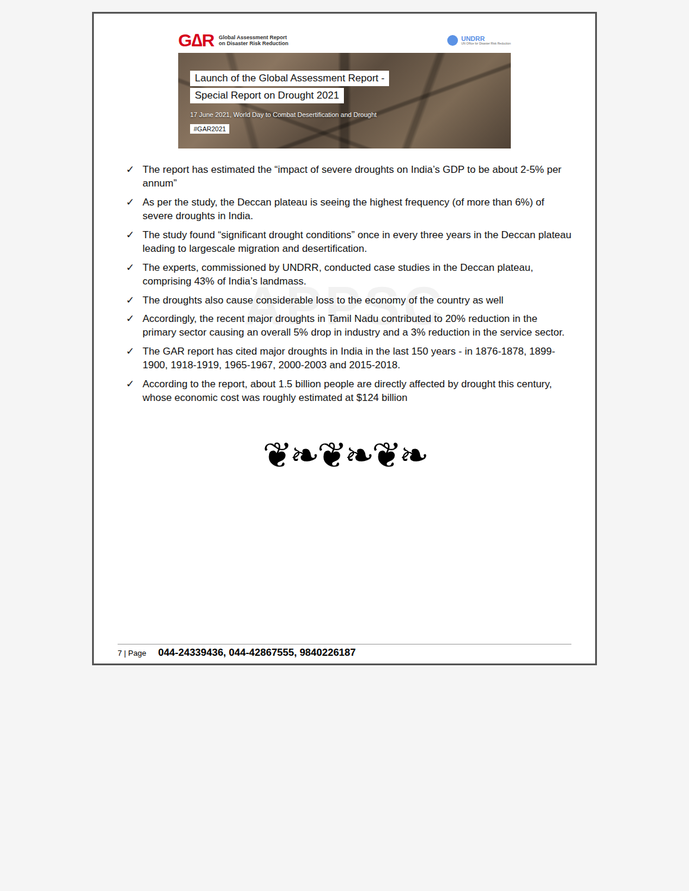APPSC
G∆R Global Assessment Report
on Disaster Risk Reduction
UNDRR UN Office for Disaster Risk Reduction
Launch of the Global Assessment Report -
Special Report on Drought 2021
17 June 2021, World Day to Combat Desertification and Drought
#GAR2021
The report has estimated the “impact of severe droughts on India’s GDP to be about 2-5% per annum”
As per the study, the Deccan plateau is seeing the highest frequency (of more than 6%) of severe droughts in India.
The study found “significant drought conditions” once in every three years in the Deccan plateau leading to largescale migration and desertification.
The experts, commissioned by UNDRR, conducted case studies in the Deccan plateau, comprising 43% of India’s landmass.
The droughts also cause considerable loss to the economy of the country as well
Accordingly, the recent major droughts in Tamil Nadu contributed to 20% reduction in the primary sector causing an overall 5% drop in industry and a 3% reduction in the service sector.
The GAR report has cited major droughts in India in the last 150 years - in 1876-1878, 1899-1900, 1918-1919, 1965-1967, 2000-2003 and 2015-2018.
According to the report, about 1.5 billion people are directly affected by drought this century, whose economic cost was roughly estimated at $124 billion
❦❧❦❧❦❧
7 | Page 044-24339436, 044-42867555, 9840226187